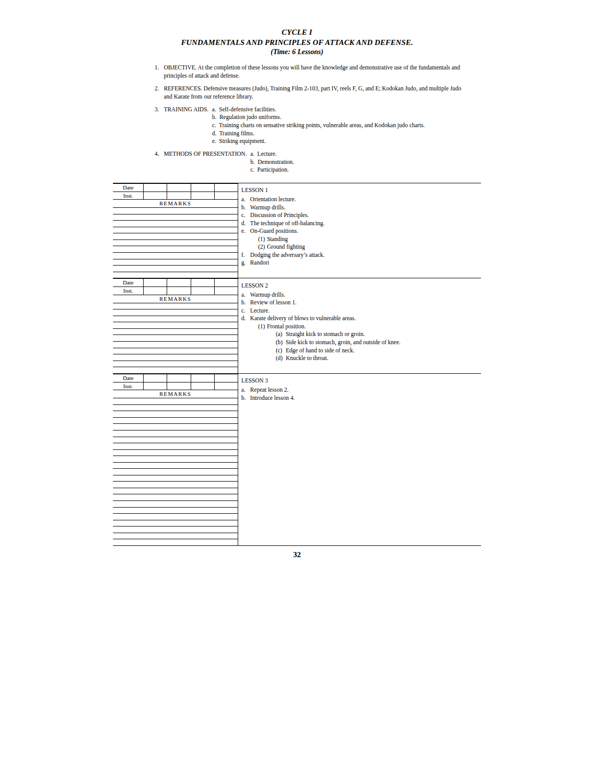CYCLE I
FUNDAMENTALS AND PRINCIPLES OF ATTACK AND DEFENSE.
(Time: 6 Lessons)
1. OBJECTIVE. At the completion of these lessons you will have the knowledge and demonstrative use of the funda­mentals and principles of attack and defense.
2. REFERENCES. Defensive measures (Judo), Training Film 2-103, part IV, reels F, G, and E; Kodokan Judo, and multiple Judo and Karate from our reference library.
3. TRAINING AIDS.
a. Self-defensive facilities.
b. Regulation judo uniforms.
c. Training charts on sensative striking points, vulnerable areas, and Kodokan judo charts.
d. Training films.
e. Striking equipment.
4. METHODS OF PRESENTATION.
a. Lecture.
b. Demonstration.
c. Participation.
| Date | | | | |
| Inst. | | | | |
| REMARKS |
LESSON 1
a. Orientation lecture.
b. Warmup drills.
c. Discussion of Principles.
d. The technique of off-balancing.
e. On-Guard positions.
(1) Standing
(2) Ground fighting
f. Dodging the adversary’s attack.
g. Randori
| Date | | | | |
| Inst. | | | | |
| REMARKS |
LESSON 2
a. Warmup drills.
b. Review of lesson 1.
c. Lecture.
d. Karate delivery of blows to vulnerable areas.
(1) Frontal position.
(a) Straight kick to stomach or groin.
(b) Side kick to stomach, groin, and outside of knee.
(c) Edge of hand to side of neck.
(d) Knuckle to throat.
| Date | | | | |
| Inst. | | | | |
| REMARKS |
LESSON 3
a. Repeat lesson 2.
b. Introduce lesson 4.
32